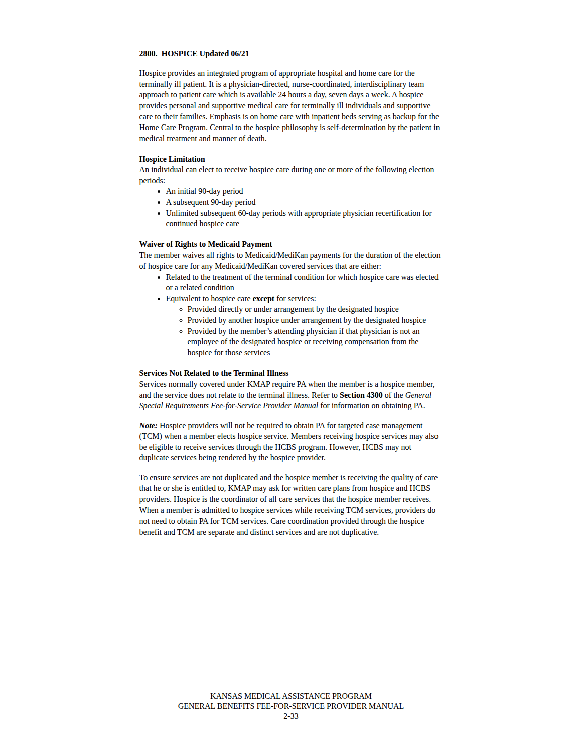2800. HOSPICE Updated 06/21
Hospice provides an integrated program of appropriate hospital and home care for the terminally ill patient. It is a physician-directed, nurse-coordinated, interdisciplinary team approach to patient care which is available 24 hours a day, seven days a week. A hospice provides personal and supportive medical care for terminally ill individuals and supportive care to their families. Emphasis is on home care with inpatient beds serving as backup for the Home Care Program. Central to the hospice philosophy is self-determination by the patient in medical treatment and manner of death.
Hospice Limitation
An individual can elect to receive hospice care during one or more of the following election periods:
An initial 90-day period
A subsequent 90-day period
Unlimited subsequent 60-day periods with appropriate physician recertification for continued hospice care
Waiver of Rights to Medicaid Payment
The member waives all rights to Medicaid/MediKan payments for the duration of the election of hospice care for any Medicaid/MediKan covered services that are either:
Related to the treatment of the terminal condition for which hospice care was elected or a related condition
Equivalent to hospice care except for services:
Provided directly or under arrangement by the designated hospice
Provided by another hospice under arrangement by the designated hospice
Provided by the member’s attending physician if that physician is not an employee of the designated hospice or receiving compensation from the hospice for those services
Services Not Related to the Terminal Illness
Services normally covered under KMAP require PA when the member is a hospice member, and the service does not relate to the terminal illness. Refer to Section 4300 of the General Special Requirements Fee-for-Service Provider Manual for information on obtaining PA.
Note: Hospice providers will not be required to obtain PA for targeted case management (TCM) when a member elects hospice service. Members receiving hospice services may also be eligible to receive services through the HCBS program. However, HCBS may not duplicate services being rendered by the hospice provider.
To ensure services are not duplicated and the hospice member is receiving the quality of care that he or she is entitled to, KMAP may ask for written care plans from hospice and HCBS providers. Hospice is the coordinator of all care services that the hospice member receives. When a member is admitted to hospice services while receiving TCM services, providers do not need to obtain PA for TCM services. Care coordination provided through the hospice benefit and TCM are separate and distinct services and are not duplicative.
Kansas Medical Assistance Program
General Benefits Fee-for-Service Provider Manual
2-33